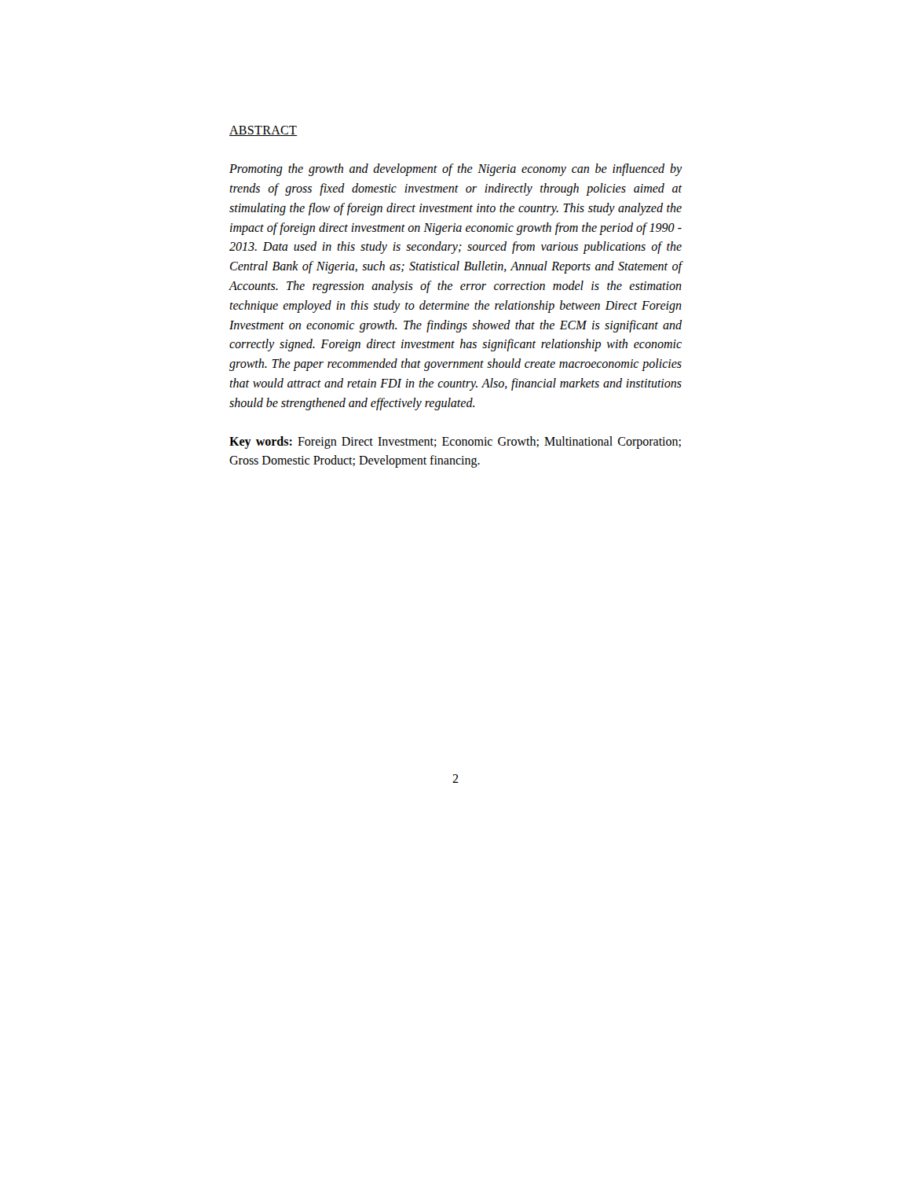ABSTRACT
Promoting the growth and development of the Nigeria economy can be influenced by trends of gross fixed domestic investment or indirectly through policies aimed at stimulating the flow of foreign direct investment into the country. This study analyzed the impact of foreign direct investment on Nigeria economic growth from the period of 1990 - 2013. Data used in this study is secondary; sourced from various publications of the Central Bank of Nigeria, such as; Statistical Bulletin, Annual Reports and Statement of Accounts. The regression analysis of the error correction model is the estimation technique employed in this study to determine the relationship between Direct Foreign Investment on economic growth. The findings showed that the ECM is significant and correctly signed. Foreign direct investment has significant relationship with economic growth. The paper recommended that government should create macroeconomic policies that would attract and retain FDI in the country. Also, financial markets and institutions should be strengthened and effectively regulated.
Key words: Foreign Direct Investment; Economic Growth; Multinational Corporation; Gross Domestic Product; Development financing.
2